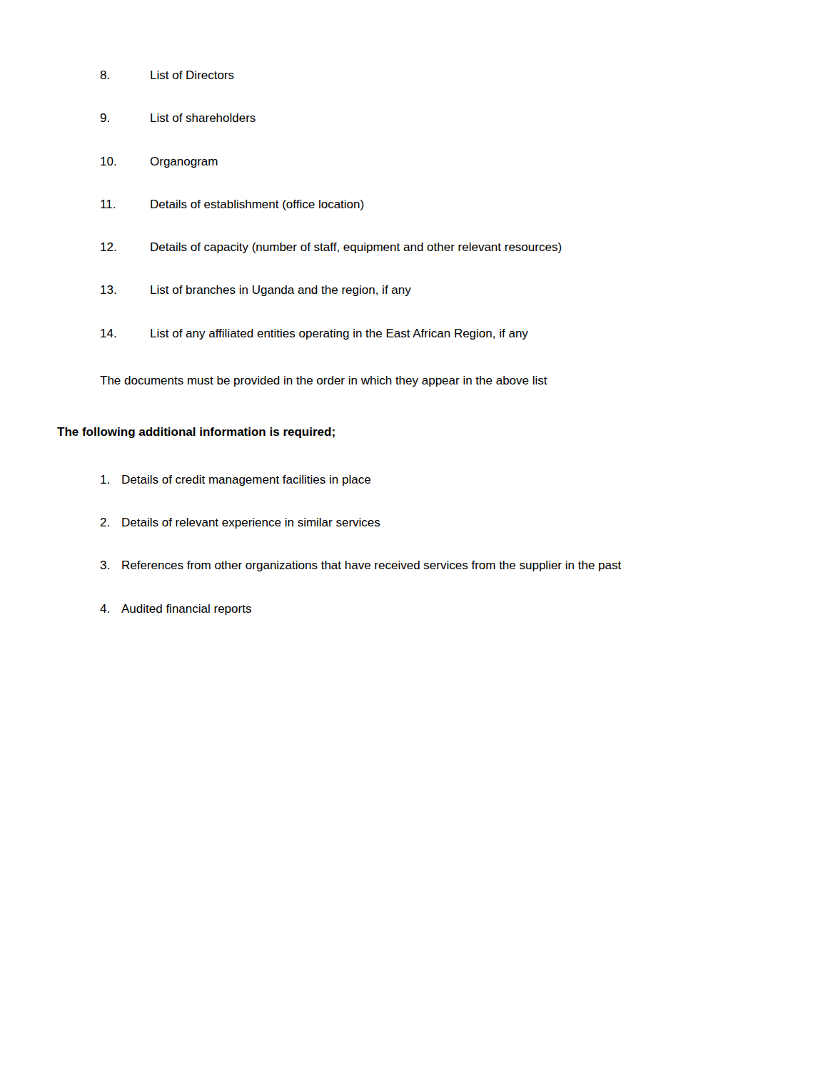8. List of Directors
9. List of shareholders
10. Organogram
11. Details of establishment (office location)
12. Details of capacity (number of staff, equipment and other relevant resources)
13. List of branches in Uganda and the region, if any
14. List of any affiliated entities operating in the East African Region, if any
The documents must be provided in the order in which they appear in the above list
The following additional information is required;
1. Details of credit management facilities in place
2. Details of relevant experience in similar services
3. References from other organizations that have received services from the supplier in the past
4. Audited financial reports